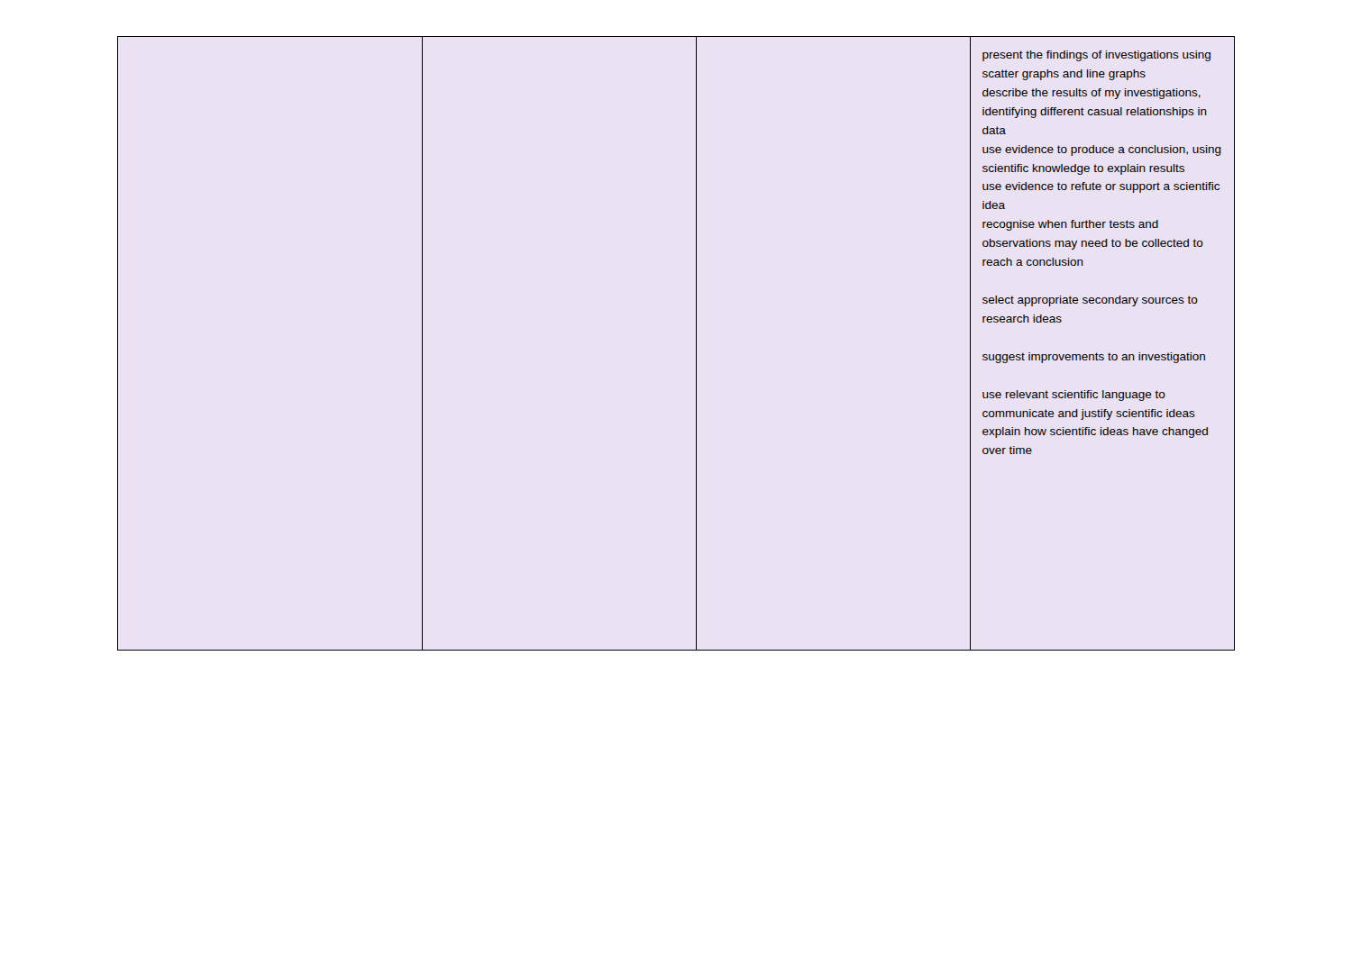| | | | present the findings of investigations using scatter graphs and line graphs describe the results of my investigations, identifying different casual relationships in data use evidence to produce a conclusion, using scientific knowledge to explain results use evidence to refute or support a scientific idea recognise when further tests and observations may need to be collected to reach a conclusion select appropriate secondary sources to research ideas suggest improvements to an investigation use relevant scientific language to communicate and justify scientific ideas explain how scientific ideas have changed over time |